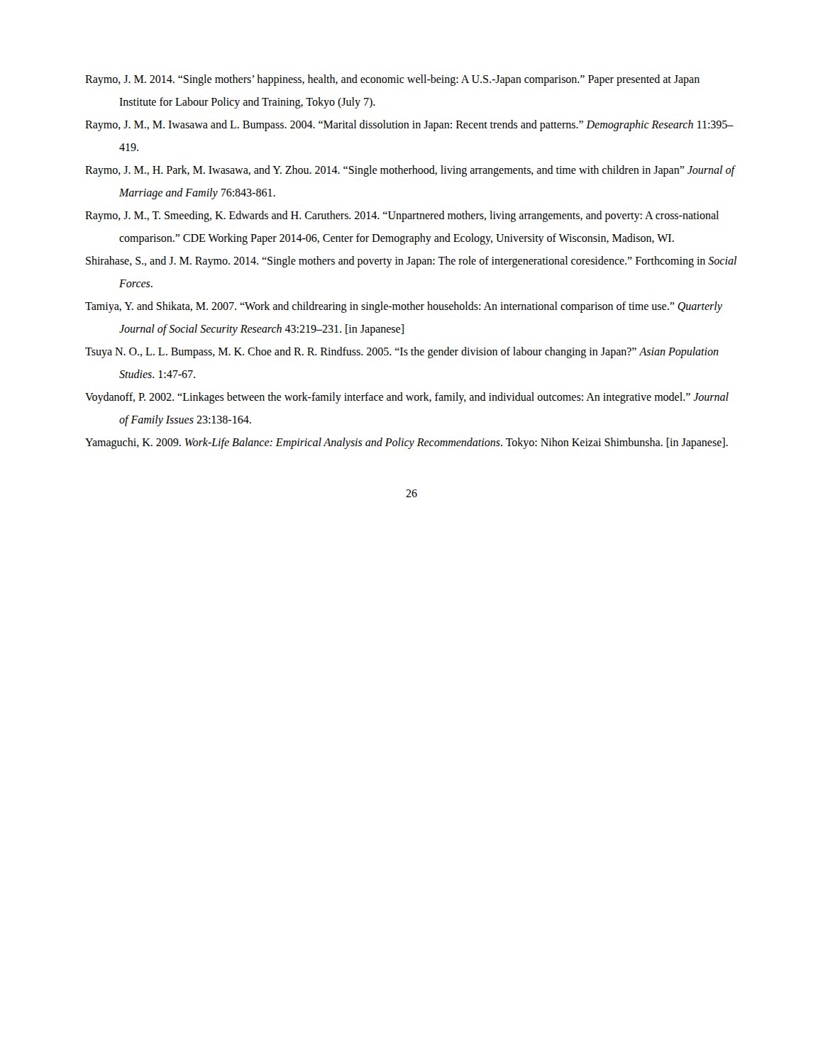Raymo, J. M. 2014. “Single mothers’ happiness, health, and economic well-being: A U.S.-Japan comparison.” Paper presented at Japan Institute for Labour Policy and Training, Tokyo (July 7).
Raymo, J. M., M. Iwasawa and L. Bumpass. 2004. “Marital dissolution in Japan: Recent trends and patterns.” Demographic Research 11:395–419.
Raymo, J. M., H. Park, M. Iwasawa, and Y. Zhou. 2014. “Single motherhood, living arrangements, and time with children in Japan” Journal of Marriage and Family 76:843-861.
Raymo, J. M., T. Smeeding, K. Edwards and H. Caruthers. 2014. “Unpartnered mothers, living arrangements, and poverty: A cross-national comparison.” CDE Working Paper 2014-06, Center for Demography and Ecology, University of Wisconsin, Madison, WI.
Shirahase, S., and J. M. Raymo. 2014. “Single mothers and poverty in Japan: The role of intergenerational coresidence.” Forthcoming in Social Forces.
Tamiya, Y. and Shikata, M. 2007. “Work and childrearing in single-mother households: An international comparison of time use.” Quarterly Journal of Social Security Research 43:219–231. [in Japanese]
Tsuya N. O., L. L. Bumpass, M. K. Choe and R. R. Rindfuss. 2005. “Is the gender division of labour changing in Japan?” Asian Population Studies. 1:47-67.
Voydanoff, P. 2002. “Linkages between the work-family interface and work, family, and individual outcomes: An integrative model.” Journal of Family Issues 23:138-164.
Yamaguchi, K. 2009. Work-Life Balance: Empirical Analysis and Policy Recommendations. Tokyo: Nihon Keizai Shimbunsha. [in Japanese].
26